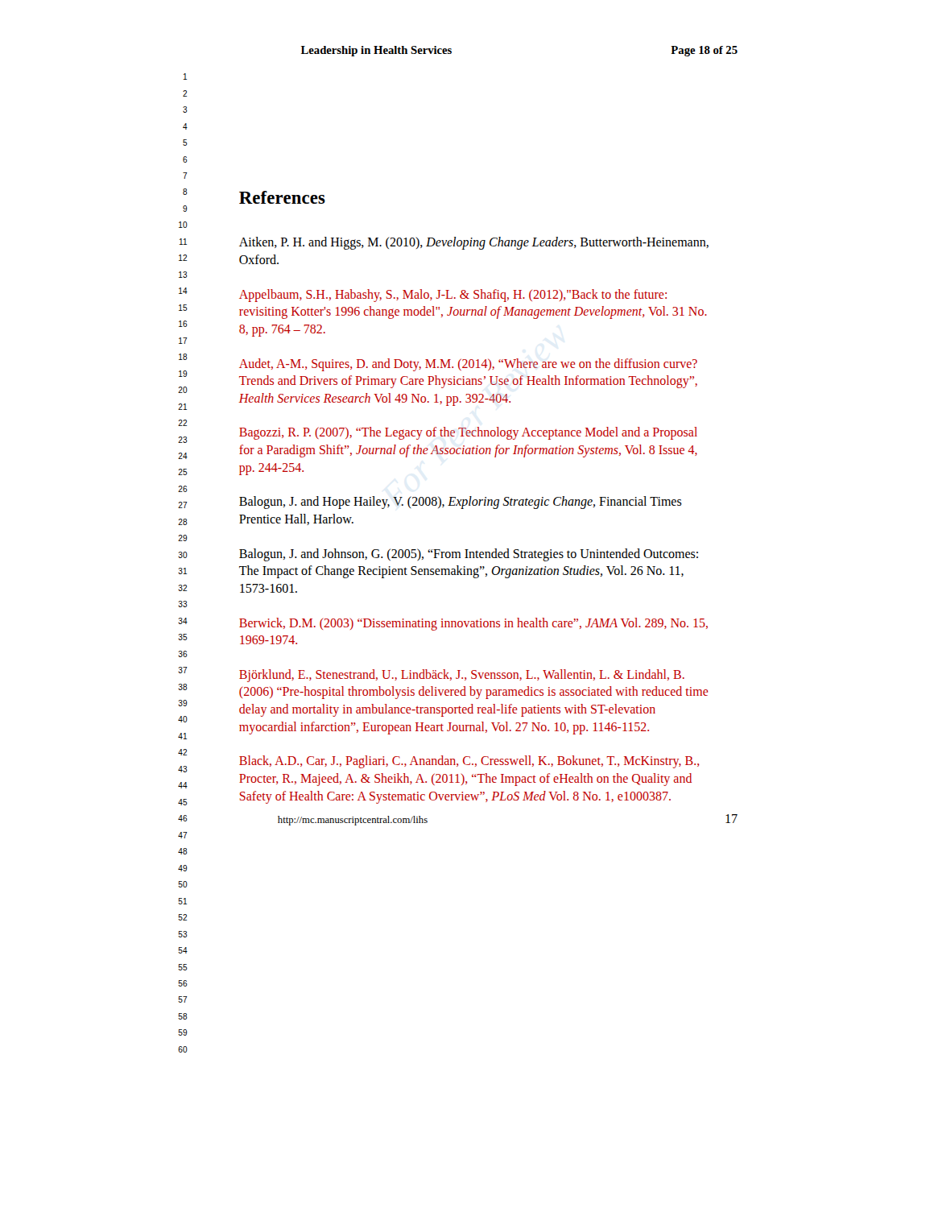Leadership in Health Services Page 18 of 25
12345 678910 1112131415 1617181920 2122232425 2627282930 3132333435 3637383940 4142434445 4647484950 5152535455 5657585960
For Peer Review
References
Aitken, P. H. and Higgs, M. (2010), Developing Change Leaders, Butterworth-Heinemann, Oxford.
Appelbaum, S.H., Habashy, S., Malo, J-L. & Shafiq, H. (2012),"Back to the future: revisiting Kotter's 1996 change model", Journal of Management Development, Vol. 31 No. 8, pp. 764 – 782.
Audet, A-M., Squires, D. and Doty, M.M. (2014), “Where are we on the diffusion curve? Trends and Drivers of Primary Care Physicians’ Use of Health Information Technology”, Health Services Research Vol 49 No. 1, pp. 392-404.
Bagozzi, R. P. (2007), “The Legacy of the Technology Acceptance Model and a Proposal for a Paradigm Shift”, Journal of the Association for Information Systems, Vol. 8 Issue 4, pp. 244-254.
Balogun, J. and Hope Hailey, V. (2008), Exploring Strategic Change, Financial Times Prentice Hall, Harlow.
Balogun, J. and Johnson, G. (2005), “From Intended Strategies to Unintended Outcomes: The Impact of Change Recipient Sensemaking”, Organization Studies, Vol. 26 No. 11, 1573-1601.
Berwick, D.M. (2003) “Disseminating innovations in health care”, JAMA Vol. 289, No. 15, 1969-1974.
Björklund, E., Stenestrand, U., Lindbäck, J., Svensson, L., Wallentin, L. & Lindahl, B. (2006) “Pre-hospital thrombolysis delivered by paramedics is associated with reduced time delay and mortality in ambulance-transported real-life patients with ST-elevation myocardial infarction”, European Heart Journal, Vol. 27 No. 10, pp. 1146-1152.
Black, A.D., Car, J., Pagliari, C., Anandan, C., Cresswell, K., Bokunet, T., McKinstry, B., Procter, R., Majeed, A. & Sheikh, A. (2011), “The Impact of eHealth on the Quality and Safety of Health Care: A Systematic Overview”, PLoS Med Vol. 8 No. 1, e1000387.
http://mc.manuscriptcentral.com/lihs 17